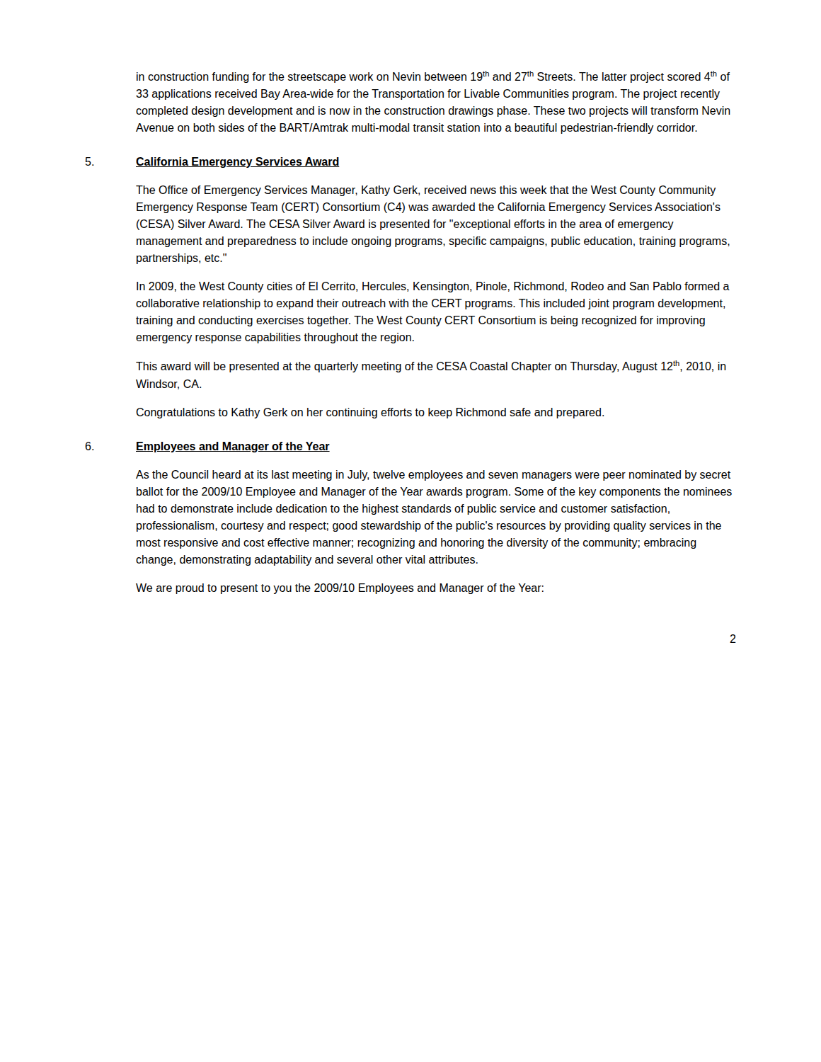in construction funding for the streetscape work on Nevin between 19th and 27th Streets. The latter project scored 4th of 33 applications received Bay Area-wide for the Transportation for Livable Communities program. The project recently completed design development and is now in the construction drawings phase. These two projects will transform Nevin Avenue on both sides of the BART/Amtrak multi-modal transit station into a beautiful pedestrian-friendly corridor.
5.
California Emergency Services Award
The Office of Emergency Services Manager, Kathy Gerk, received news this week that the West County Community Emergency Response Team (CERT) Consortium (C4) was awarded the California Emergency Services Association's (CESA) Silver Award. The CESA Silver Award is presented for "exceptional efforts in the area of emergency management and preparedness to include ongoing programs, specific campaigns, public education, training programs, partnerships, etc."
In 2009, the West County cities of El Cerrito, Hercules, Kensington, Pinole, Richmond, Rodeo and San Pablo formed a collaborative relationship to expand their outreach with the CERT programs. This included joint program development, training and conducting exercises together. The West County CERT Consortium is being recognized for improving emergency response capabilities throughout the region.
This award will be presented at the quarterly meeting of the CESA Coastal Chapter on Thursday, August 12th, 2010, in Windsor, CA.
Congratulations to Kathy Gerk on her continuing efforts to keep Richmond safe and prepared.
6.
Employees and Manager of the Year
As the Council heard at its last meeting in July, twelve employees and seven managers were peer nominated by secret ballot for the 2009/10 Employee and Manager of the Year awards program. Some of the key components the nominees had to demonstrate include dedication to the highest standards of public service and customer satisfaction, professionalism, courtesy and respect; good stewardship of the public's resources by providing quality services in the most responsive and cost effective manner; recognizing and honoring the diversity of the community; embracing change, demonstrating adaptability and several other vital attributes.
We are proud to present to you the 2009/10 Employees and Manager of the Year:
2